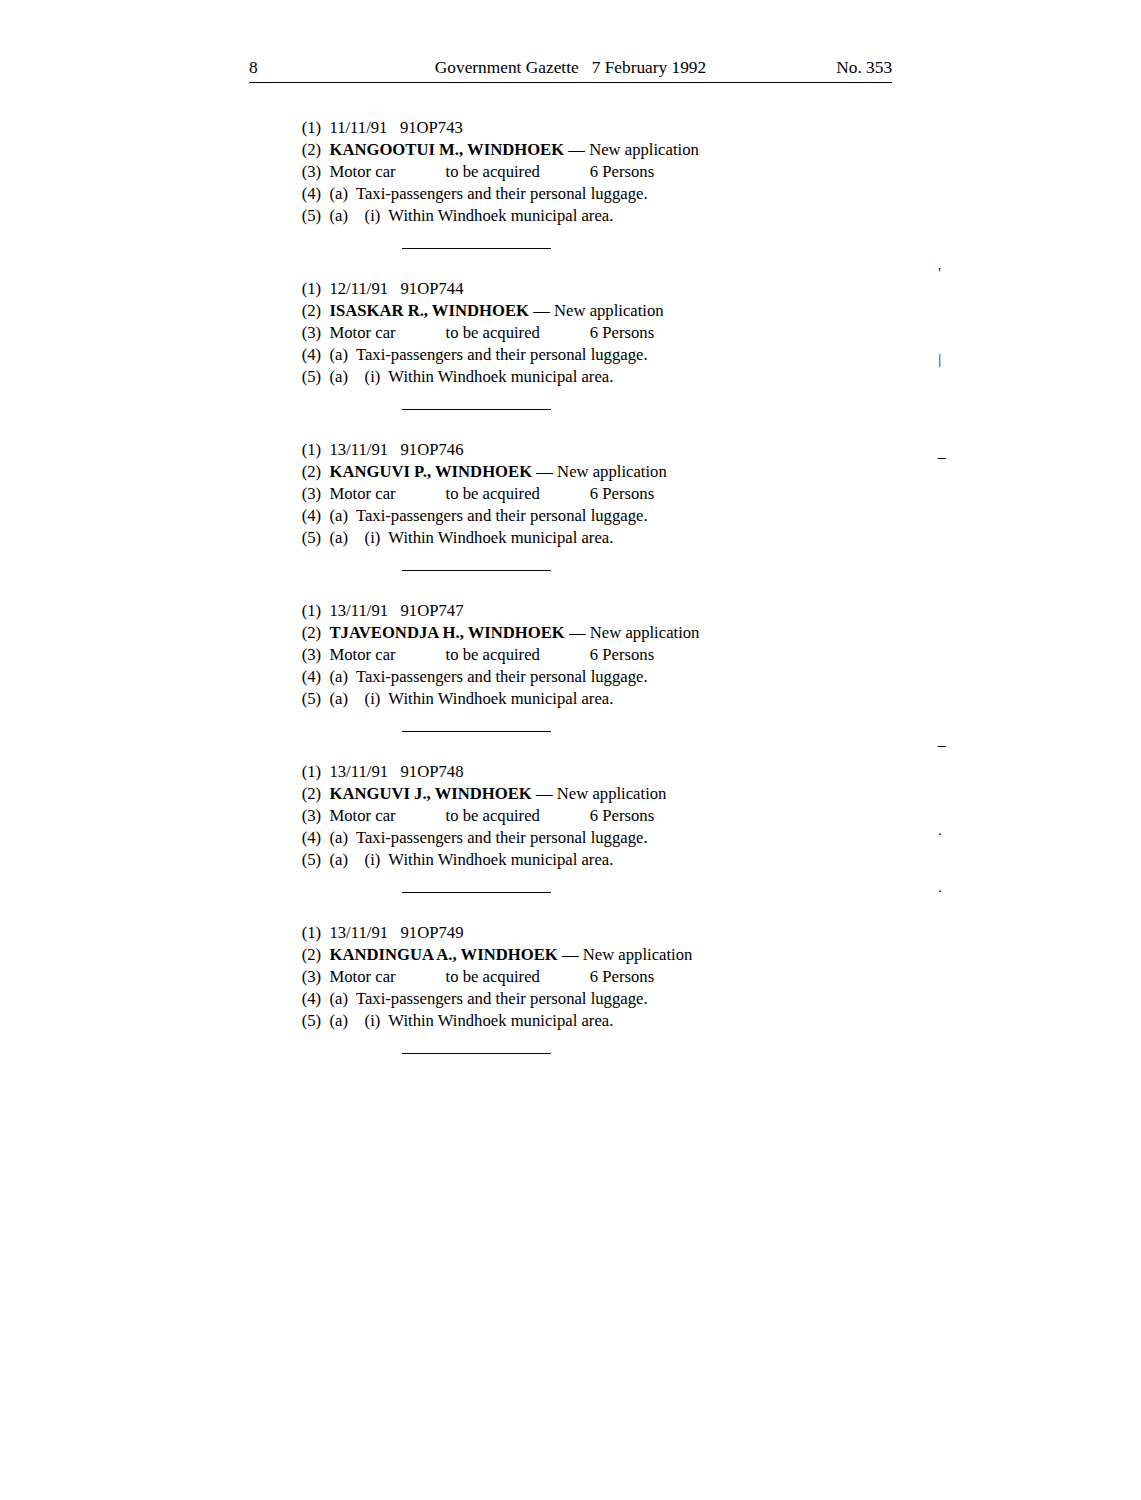8
Government Gazette 7 February 1992
No. 353
'
|
‾
‾
.
.
(1) 11/11/91 91OP743
(2) KANGOOTUI M., WINDHOEK — New application
(3) Motor car to be acquired 6 Persons
(4) (a) Taxi-passengers and their personal luggage.
(5) (a) (i) Within Windhoek municipal area.
(1) 12/11/91 91OP744
(2) ISASKAR R., WINDHOEK — New application
(3) Motor car to be acquired 6 Persons
(4) (a) Taxi-passengers and their personal luggage.
(5) (a) (i) Within Windhoek municipal area.
(1) 13/11/91 91OP746
(2) KANGUVI P., WINDHOEK — New application
(3) Motor car to be acquired 6 Persons
(4) (a) Taxi-passengers and their personal luggage.
(5) (a) (i) Within Windhoek municipal area.
(1) 13/11/91 91OP747
(2) TJAVEONDJA H., WINDHOEK — New application
(3) Motor car to be acquired 6 Persons
(4) (a) Taxi-passengers and their personal luggage.
(5) (a) (i) Within Windhoek municipal area.
(1) 13/11/91 91OP748
(2) KANGUVI J., WINDHOEK — New application
(3) Motor car to be acquired 6 Persons
(4) (a) Taxi-passengers and their personal luggage.
(5) (a) (i) Within Windhoek municipal area.
(1) 13/11/91 91OP749
(2) KANDINGUA A., WINDHOEK — New application
(3) Motor car to be acquired 6 Persons
(4) (a) Taxi-passengers and their personal luggage.
(5) (a) (i) Within Windhoek municipal area.